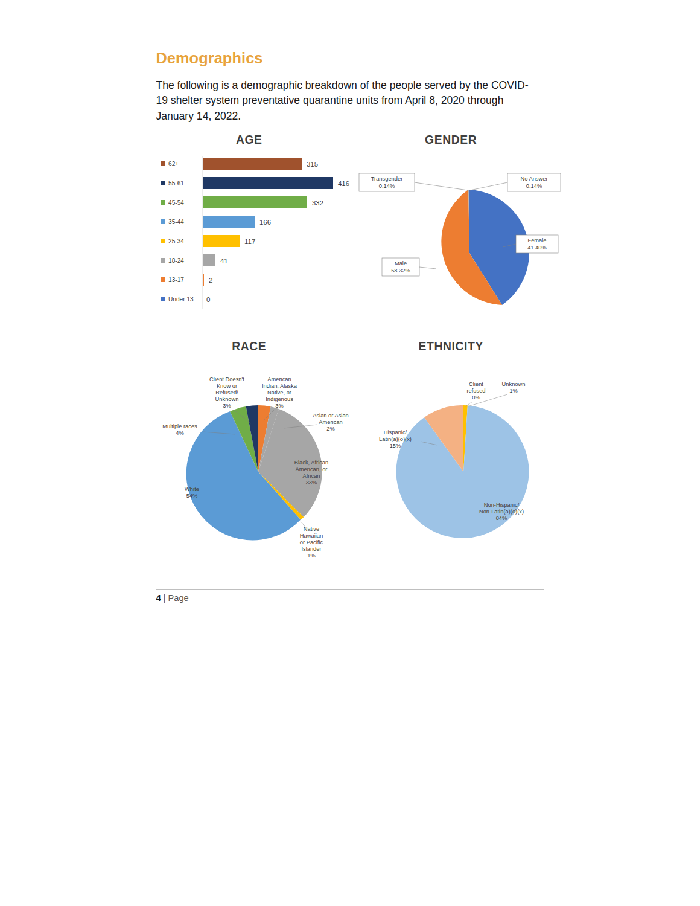Demographics
The following is a demographic breakdown of the people served by the COVID-19 shelter system preventative quarantine units from April 8, 2020 through January 14, 2022.
AGE
62+ 55-61 45-54 35-44 25-34 18-24 13-17 Under 13 315 416 332 166 117 41 2 0
GENDER
Transgender 0.14% No Answer 0.14% Female 41.40% Male 58.32%
RACE
Client Doesn't Know or Refused/ Unknown 3% American Indian, Alaska Native, or Indigenous 3% Asian or Asian American 2% Black, African American, or African 33% White 54% Multiple races 4% Native Hawaiian or Pacific Islander 1%
ETHNICITY
Unknown 1% Client refused 0% Hispanic/ Latin(a)(o)(x) 15% Non-Hispanic/ Non-Latin(a)(o)(x) 84%
4 | Page